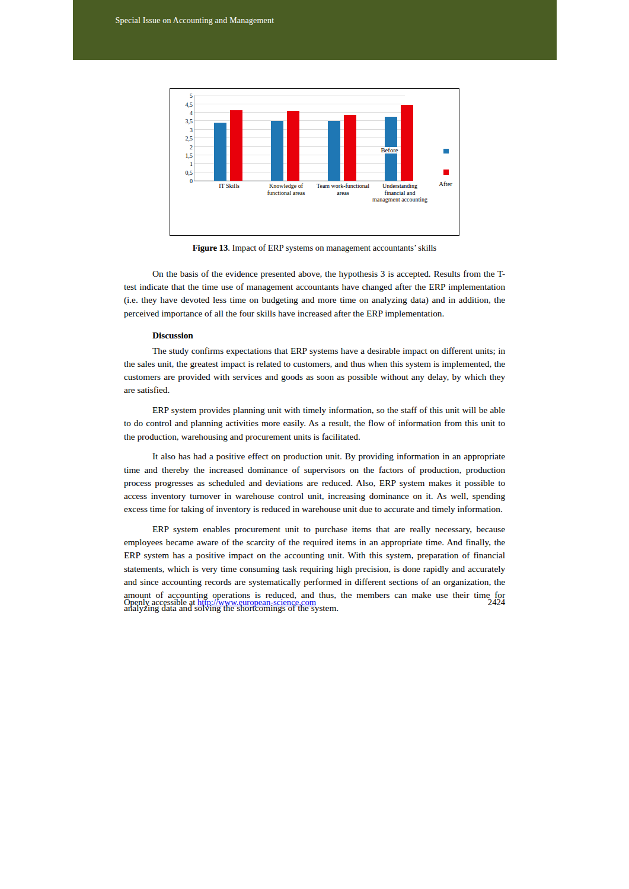Special Issue on Accounting and Management
5
4,5
4
3,5
3
2,5
2
1,5
1
0,5
0
IT Skills
Knowledge of functional areas
Team work-functional areas
Understanding financial and managment accounting
Before
After
Figure 13. Impact of ERP systems on management accountants’ skills
On the basis of the evidence presented above, the hypothesis 3 is accepted. Results from the T-test indicate that the time use of management accountants have changed after the ERP implementation (i.e. they have devoted less time on budgeting and more time on analyzing data) and in addition, the perceived importance of all the four skills have increased after the ERP implementation.
Discussion
The study confirms expectations that ERP systems have a desirable impact on different units; in the sales unit, the greatest impact is related to customers, and thus when this system is implemented, the customers are provided with services and goods as soon as possible without any delay, by which they are satisfied.
ERP system provides planning unit with timely information, so the staff of this unit will be able to do control and planning activities more easily. As a result, the flow of information from this unit to the production, warehousing and procurement units is facilitated.
It also has had a positive effect on production unit. By providing information in an appropriate time and thereby the increased dominance of supervisors on the factors of production, production process progresses as scheduled and deviations are reduced. Also, ERP system makes it possible to access inventory turnover in warehouse control unit, increasing dominance on it. As well, spending excess time for taking of inventory is reduced in warehouse unit due to accurate and timely information.
ERP system enables procurement unit to purchase items that are really necessary, because employees became aware of the scarcity of the required items in an appropriate time. And finally, the ERP system has a positive impact on the accounting unit. With this system, preparation of financial statements, which is very time consuming task requiring high precision, is done rapidly and accurately and since accounting records are systematically performed in different sections of an organization, the amount of accounting operations is reduced, and thus, the members can make use their time for analyzing data and solving the shortcomings of the system.
Openly accessible at http://www.european-science.com
2424